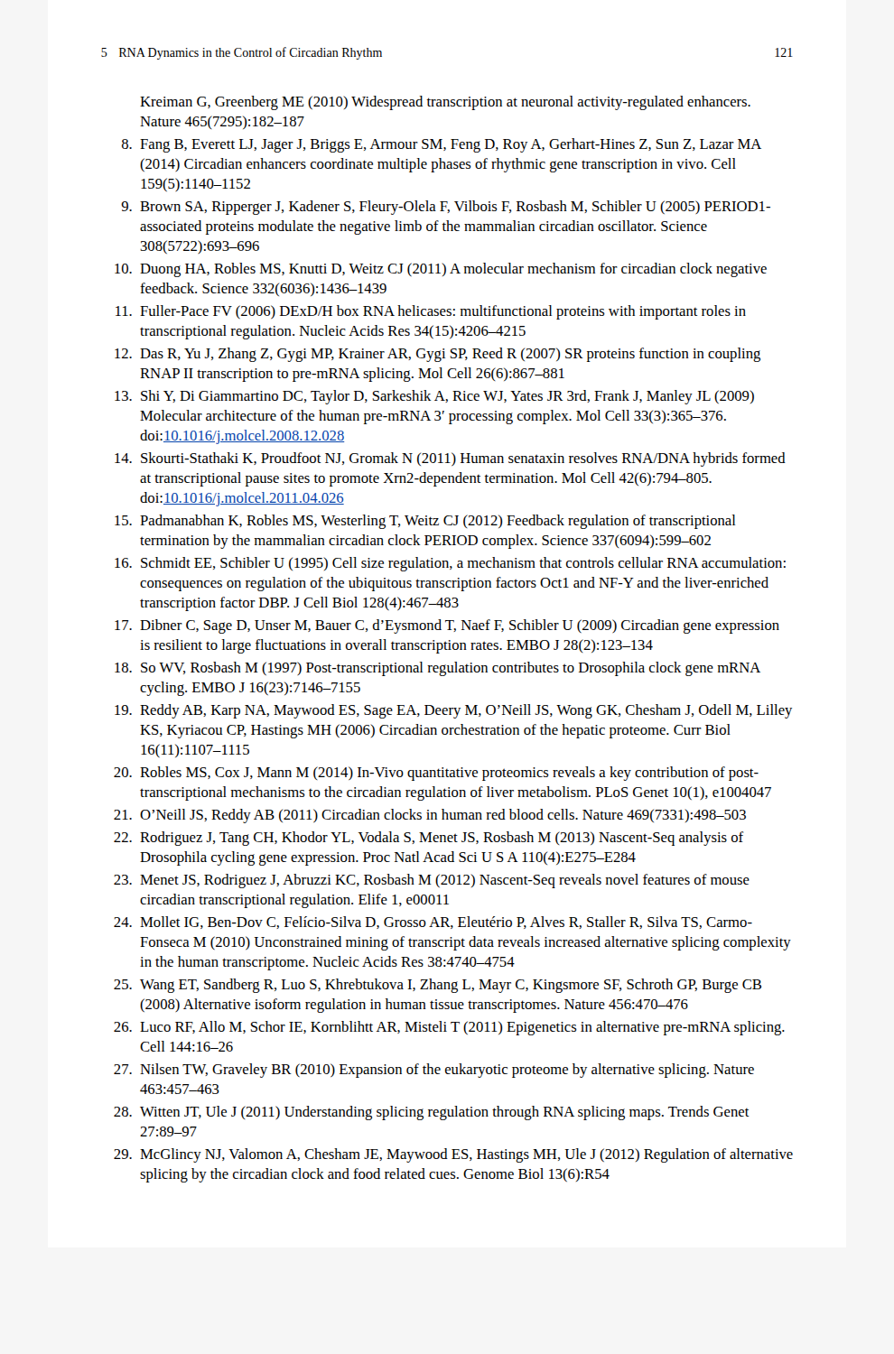5 RNA Dynamics in the Control of Circadian Rhythm 121
Kreiman G, Greenberg ME (2010) Widespread transcription at neuronal activity-regulated enhancers. Nature 465(7295):182–187
Fang B, Everett LJ, Jager J, Briggs E, Armour SM, Feng D, Roy A, Gerhart-Hines Z, Sun Z, Lazar MA (2014) Circadian enhancers coordinate multiple phases of rhythmic gene transcription in vivo. Cell 159(5):1140–1152
Brown SA, Ripperger J, Kadener S, Fleury-Olela F, Vilbois F, Rosbash M, Schibler U (2005) PERIOD1-associated proteins modulate the negative limb of the mammalian circadian oscillator. Science 308(5722):693–696
Duong HA, Robles MS, Knutti D, Weitz CJ (2011) A molecular mechanism for circadian clock negative feedback. Science 332(6036):1436–1439
Fuller-Pace FV (2006) DExD/H box RNA helicases: multifunctional proteins with important roles in transcriptional regulation. Nucleic Acids Res 34(15):4206–4215
Das R, Yu J, Zhang Z, Gygi MP, Krainer AR, Gygi SP, Reed R (2007) SR proteins function in coupling RNAP II transcription to pre-mRNA splicing. Mol Cell 26(6):867–881
Shi Y, Di Giammartino DC, Taylor D, Sarkeshik A, Rice WJ, Yates JR 3rd, Frank J, Manley JL (2009) Molecular architecture of the human pre-mRNA 3′ processing complex. Mol Cell 33(3):365–376. doi:10.1016/j.molcel.2008.12.028
Skourti-Stathaki K, Proudfoot NJ, Gromak N (2011) Human senataxin resolves RNA/DNA hybrids formed at transcriptional pause sites to promote Xrn2-dependent termination. Mol Cell 42(6):794–805. doi:10.1016/j.molcel.2011.04.026
Padmanabhan K, Robles MS, Westerling T, Weitz CJ (2012) Feedback regulation of transcriptional termination by the mammalian circadian clock PERIOD complex. Science 337(6094):599–602
Schmidt EE, Schibler U (1995) Cell size regulation, a mechanism that controls cellular RNA accumulation: consequences on regulation of the ubiquitous transcription factors Oct1 and NF-Y and the liver-enriched transcription factor DBP. J Cell Biol 128(4):467–483
Dibner C, Sage D, Unser M, Bauer C, d’Eysmond T, Naef F, Schibler U (2009) Circadian gene expression is resilient to large fluctuations in overall transcription rates. EMBO J 28(2):123–134
So WV, Rosbash M (1997) Post-transcriptional regulation contributes to Drosophila clock gene mRNA cycling. EMBO J 16(23):7146–7155
Reddy AB, Karp NA, Maywood ES, Sage EA, Deery M, O’Neill JS, Wong GK, Chesham J, Odell M, Lilley KS, Kyriacou CP, Hastings MH (2006) Circadian orchestration of the hepatic proteome. Curr Biol 16(11):1107–1115
Robles MS, Cox J, Mann M (2014) In-Vivo quantitative proteomics reveals a key contribution of post-transcriptional mechanisms to the circadian regulation of liver metabolism. PLoS Genet 10(1), e1004047
O’Neill JS, Reddy AB (2011) Circadian clocks in human red blood cells. Nature 469(7331):498–503
Rodriguez J, Tang CH, Khodor YL, Vodala S, Menet JS, Rosbash M (2013) Nascent-Seq analysis of Drosophila cycling gene expression. Proc Natl Acad Sci U S A 110(4):E275–E284
Menet JS, Rodriguez J, Abruzzi KC, Rosbash M (2012) Nascent-Seq reveals novel features of mouse circadian transcriptional regulation. Elife 1, e00011
Mollet IG, Ben-Dov C, Felício-Silva D, Grosso AR, Eleutério P, Alves R, Staller R, Silva TS, Carmo-Fonseca M (2010) Unconstrained mining of transcript data reveals increased alternative splicing complexity in the human transcriptome. Nucleic Acids Res 38:4740–4754
Wang ET, Sandberg R, Luo S, Khrebtukova I, Zhang L, Mayr C, Kingsmore SF, Schroth GP, Burge CB (2008) Alternative isoform regulation in human tissue transcriptomes. Nature 456:470–476
Luco RF, Allo M, Schor IE, Kornblihtt AR, Misteli T (2011) Epigenetics in alternative pre-mRNA splicing. Cell 144:16–26
Nilsen TW, Graveley BR (2010) Expansion of the eukaryotic proteome by alternative splicing. Nature 463:457–463
Witten JT, Ule J (2011) Understanding splicing regulation through RNA splicing maps. Trends Genet 27:89–97
McGlincy NJ, Valomon A, Chesham JE, Maywood ES, Hastings MH, Ule J (2012) Regulation of alternative splicing by the circadian clock and food related cues. Genome Biol 13(6):R54